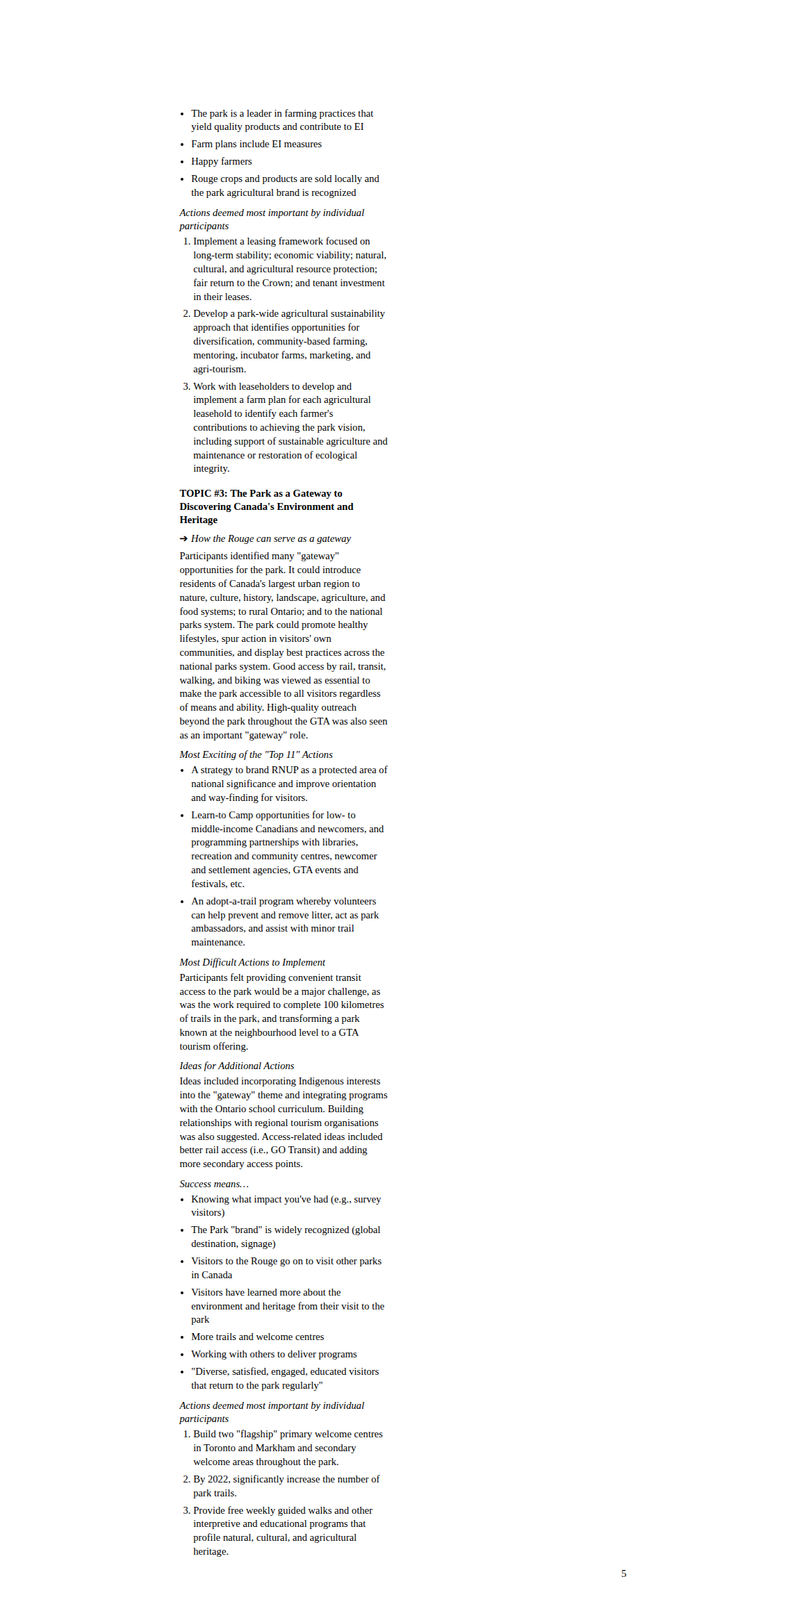The park is a leader in farming practices that yield quality products and contribute to EI
Farm plans include EI measures
Happy farmers
Rouge crops and products are sold locally and the park agricultural brand is recognized
Actions deemed most important by individual participants
Implement a leasing framework focused on long-term stability; economic viability; natural, cultural, and agricultural resource protection; fair return to the Crown; and tenant investment in their leases.
Develop a park-wide agricultural sustainability approach that identifies opportunities for diversification, community-based farming, mentoring, incubator farms, marketing, and agri-tourism.
Work with leaseholders to develop and implement a farm plan for each agricultural leasehold to identify each farmer's contributions to achieving the park vision, including support of sustainable agriculture and maintenance or restoration of ecological integrity.
TOPIC #3: The Park as a Gateway to Discovering Canada's Environment and Heritage
➔ How the Rouge can serve as a gateway
Participants identified many "gateway" opportunities for the park. It could introduce residents of Canada's largest urban region to nature, culture, history, landscape, agriculture, and food systems; to rural Ontario; and to the national parks system. The park could promote healthy lifestyles, spur action in visitors' own communities, and display best practices across the national parks system. Good access by rail, transit, walking, and biking was viewed as essential to make the park accessible to all visitors regardless of means and ability. High-quality outreach beyond the park throughout the GTA was also seen as an important "gateway" role.
Most Exciting of the "Top 11" Actions
A strategy to brand RNUP as a protected area of national significance and improve orientation and way-finding for visitors.
Learn-to Camp opportunities for low- to middle-income Canadians and newcomers, and programming partnerships with libraries, recreation and community centres, newcomer and settlement agencies, GTA events and festivals, etc.
An adopt-a-trail program whereby volunteers can help prevent and remove litter, act as park ambassadors, and assist with minor trail maintenance.
Most Difficult Actions to Implement
Participants felt providing convenient transit access to the park would be a major challenge, as was the work required to complete 100 kilometres of trails in the park, and transforming a park known at the neighbourhood level to a GTA tourism offering.
Ideas for Additional Actions
Ideas included incorporating Indigenous interests into the "gateway" theme and integrating programs with the Ontario school curriculum. Building relationships with regional tourism organisations was also suggested. Access-related ideas included better rail access (i.e., GO Transit) and adding more secondary access points.
Success means…
Knowing what impact you've had (e.g., survey visitors)
The Park "brand" is widely recognized (global destination, signage)
Visitors to the Rouge go on to visit other parks in Canada
Visitors have learned more about the environment and heritage from their visit to the park
More trails and welcome centres
Working with others to deliver programs
"Diverse, satisfied, engaged, educated visitors that return to the park regularly"
Actions deemed most important by individual participants
Build two "flagship" primary welcome centres in Toronto and Markham and secondary welcome areas throughout the park.
By 2022, significantly increase the number of park trails.
Provide free weekly guided walks and other interpretive and educational programs that profile natural, cultural, and agricultural heritage.
5